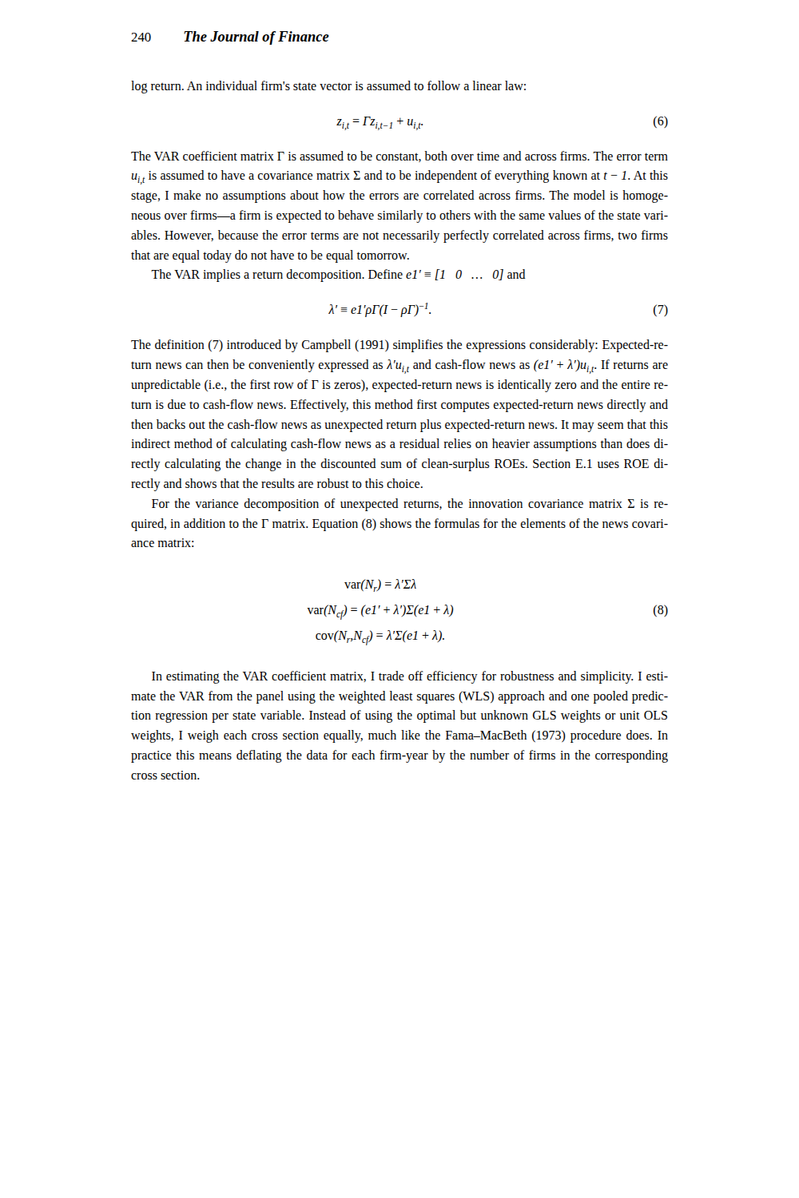240
The Journal of Finance
log return. An individual firm's state vector is assumed to follow a linear law:
zi,t = Γzi,t−1 + ui,t. (6)
The VAR coefficient matrix Γ is assumed to be constant, both over time and across firms. The error term ui,t is assumed to have a covariance matrix Σ and to be independent of everything known at t − 1. At this stage, I make no assumptions about how the errors are correlated across firms. The model is homogeneous over firms—a firm is expected to behave similarly to others with the same values of the state variables. However, because the error terms are not necessarily perfectly correlated across firms, two firms that are equal today do not have to be equal tomorrow.
The VAR implies a return decomposition. Define e1′ ≡ [1 0 … 0] and
λ′ ≡ e1′ρΓ(I − ρΓ)−1. (7)
The definition (7) introduced by Campbell (1991) simplifies the expressions considerably: Expected-return news can then be conveniently expressed as λ′ui,t and cash-flow news as (e1′ + λ′)ui,t. If returns are unpredictable (i.e., the first row of Γ is zeros), expected-return news is identically zero and the entire return is due to cash-flow news. Effectively, this method first computes expected-return news directly and then backs out the cash-flow news as unexpected return plus expected-return news. It may seem that this indirect method of calculating cash-flow news as a residual relies on heavier assumptions than does directly calculating the change in the discounted sum of clean-surplus ROEs. Section E.1 uses ROE directly and shows that the results are robust to this choice.
For the variance decomposition of unexpected returns, the innovation covariance matrix Σ is required, in addition to the Γ matrix. Equation (8) shows the formulas for the elements of the news covariance matrix:
var(Nr) = λ′Σλ
var(Ncf) = (e1′ + λ′)Σ(e1 + λ)
cov(Nr,Ncf) = λ′Σ(e1 + λ).
(8)
In estimating the VAR coefficient matrix, I trade off efficiency for robustness and simplicity. I estimate the VAR from the panel using the weighted least squares (WLS) approach and one pooled prediction regression per state variable. Instead of using the optimal but unknown GLS weights or unit OLS weights, I weigh each cross section equally, much like the Fama–MacBeth (1973) procedure does. In practice this means deflating the data for each firm-year by the number of firms in the corresponding cross section.